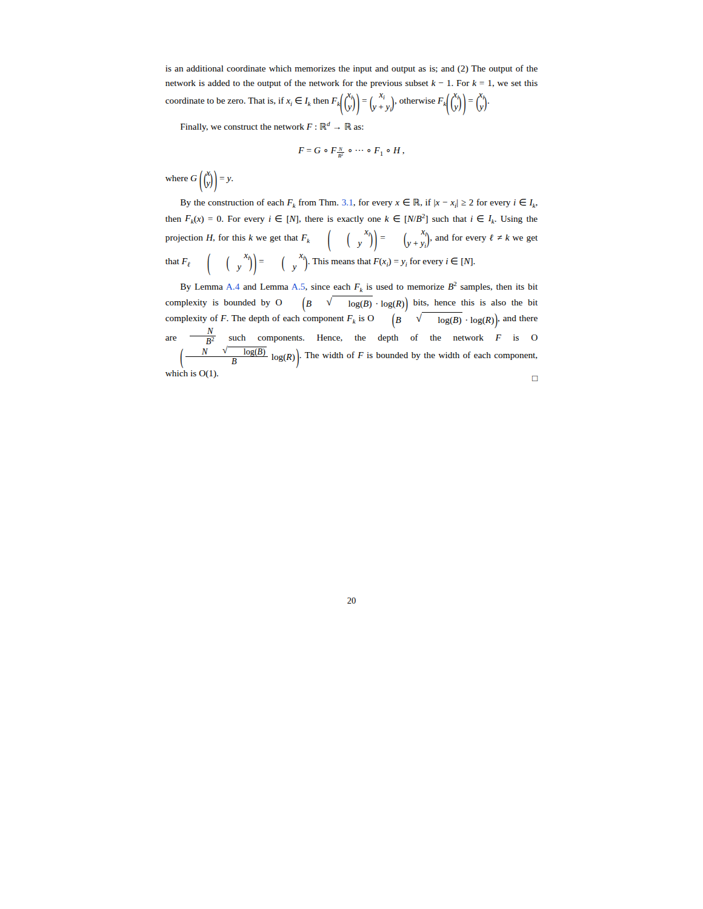is an additional coordinate which memorizes the input and output as is; and (2) The output of the network is added to the output of the network for the previous subset k − 1. For k = 1, we set this coordinate to be zero. That is, if xi ∈ Ik then Fk xi
y = xi
y + yi, otherwise Fk xi
y = xi
y.
Finally, we construct the network F : ℝd → ℝ as:
F = G ∘ FNB 2 ∘ ··· ∘ F 1 ∘ H ,
where G x
y = y.
By the construction of each Fk from Thm. 3.1, for every x ∈ ℝ, if |x − xi| ≥ 2 for every i ∈ Ik, then Fk(x) = 0. For every i ∈ [N], there is exactly one k ∈ [N/B 2] such that i ∈ Ik. Using the projection H, for this k we get that Fk xi
y = xi
y + yi, and for every ℓ ≠ k we get that Fℓ xi
y = xi
y. This means that F(xi) = yi for every i ∈ [N].
By Lemma A.4 and Lemma A.5, since each Fk is used to memorize B 2 samples, then its bit complexity is bounded by O Blog(B) · log(R) bits, hence this is also the bit complexity of F. The depth of each component Fk is O Blog(B) · log(R), and there are NB 2 such components. Hence, the depth of the network F is O Nlog(B) B log(R). The width of F is bounded by the width of each component, which is O(1).
□
20